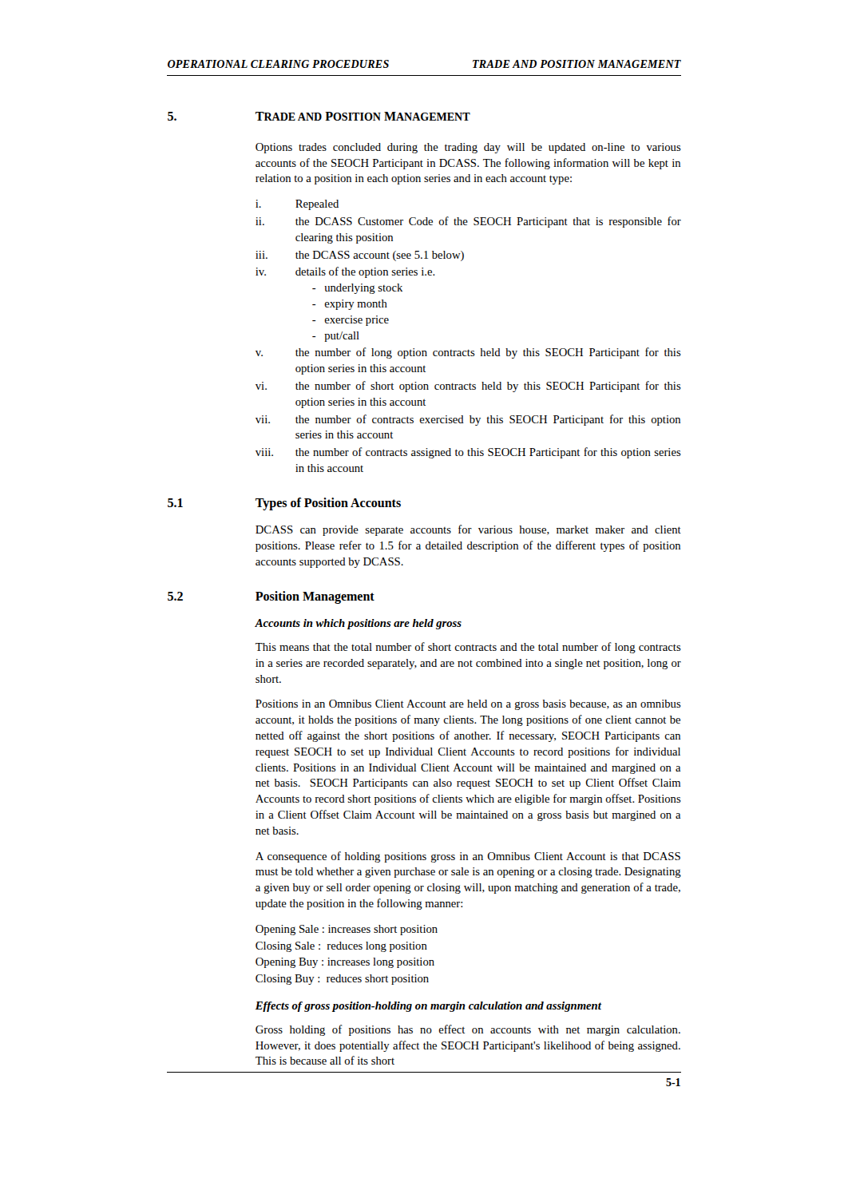OPERATIONAL CLEARING PROCEDURES TRADE AND POSITION MANAGEMENT
5.
TRADE AND POSITION MANAGEMENT
Options trades concluded during the trading day will be updated on-line to various accounts of the SEOCH Participant in DCASS. The following information will be kept in relation to a position in each option series and in each account type:
i. Repealed
ii. the DCASS Customer Code of the SEOCH Participant that is responsible for clearing this position
iii. the DCASS account (see 5.1 below)
iv. details of the option series i.e.
underlying stock
expiry month
exercise price
put/call
v. the number of long option contracts held by this SEOCH Participant for this option series in this account
vi. the number of short option contracts held by this SEOCH Participant for this option series in this account
vii. the number of contracts exercised by this SEOCH Participant for this option series in this account
viii. the number of contracts assigned to this SEOCH Participant for this option series in this account
5.1
Types of Position Accounts
DCASS can provide separate accounts for various house, market maker and client positions. Please refer to 1.5 for a detailed description of the different types of position accounts supported by DCASS.
5.2
Position Management
Accounts in which positions are held gross
This means that the total number of short contracts and the total number of long contracts in a series are recorded separately, and are not combined into a single net position, long or short.
Positions in an Omnibus Client Account are held on a gross basis because, as an omnibus account, it holds the positions of many clients. The long positions of one client cannot be netted off against the short positions of another. If necessary, SEOCH Participants can request SEOCH to set up Individual Client Accounts to record positions for individual clients. Positions in an Individual Client Account will be maintained and margined on a net basis. SEOCH Participants can also request SEOCH to set up Client Offset Claim Accounts to record short positions of clients which are eligible for margin offset. Positions in a Client Offset Claim Account will be maintained on a gross basis but margined on a net basis.
A consequence of holding positions gross in an Omnibus Client Account is that DCASS must be told whether a given purchase or sale is an opening or a closing trade. Designating a given buy or sell order opening or closing will, upon matching and generation of a trade, update the position in the following manner:
Opening Sale : increases short position
Closing Sale : reduces long position
Opening Buy : increases long position
Closing Buy : reduces short position
Effects of gross position-holding on margin calculation and assignment
Gross holding of positions has no effect on accounts with net margin calculation. However, it does potentially affect the SEOCH Participant's likelihood of being assigned. This is because all of its short
5-1